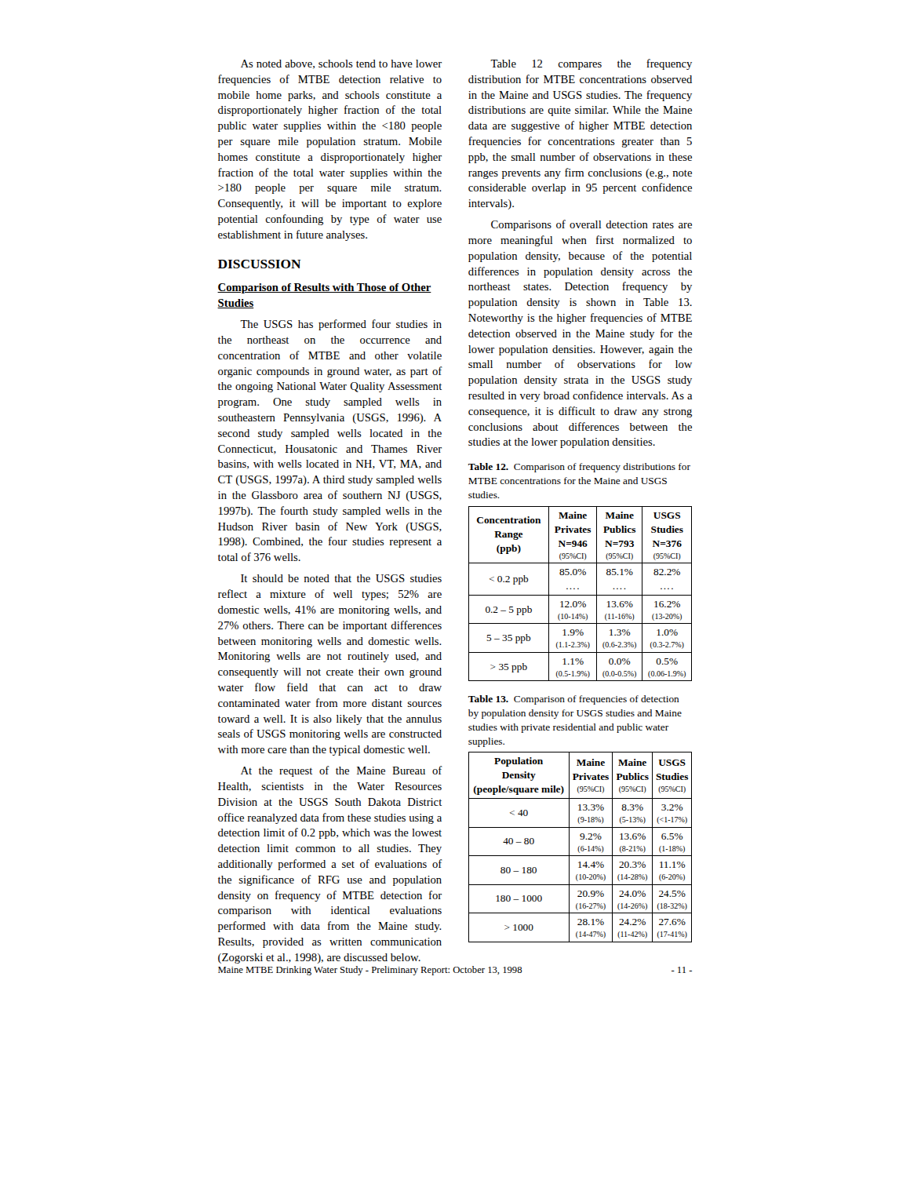As noted above, schools tend to have lower frequencies of MTBE detection relative to mobile home parks, and schools constitute a disproportionately higher fraction of the total public water supplies within the <180 people per square mile population stratum. Mobile homes constitute a disproportionately higher fraction of the total water supplies within the >180 people per square mile stratum. Consequently, it will be important to explore potential confounding by type of water use establishment in future analyses.
DISCUSSION
Comparison of Results with Those of Other Studies
The USGS has performed four studies in the northeast on the occurrence and concentration of MTBE and other volatile organic compounds in ground water, as part of the ongoing National Water Quality Assessment program. One study sampled wells in southeastern Pennsylvania (USGS, 1996). A second study sampled wells located in the Connecticut, Housatonic and Thames River basins, with wells located in NH, VT, MA, and CT (USGS, 1997a). A third study sampled wells in the Glassboro area of southern NJ (USGS, 1997b). The fourth study sampled wells in the Hudson River basin of New York (USGS, 1998). Combined, the four studies represent a total of 376 wells.
It should be noted that the USGS studies reflect a mixture of well types; 52% are domestic wells, 41% are monitoring wells, and 27% others. There can be important differences between monitoring wells and domestic wells. Monitoring wells are not routinely used, and consequently will not create their own ground water flow field that can act to draw contaminated water from more distant sources toward a well. It is also likely that the annulus seals of USGS monitoring wells are constructed with more care than the typical domestic well.
At the request of the Maine Bureau of Health, scientists in the Water Resources Division at the USGS South Dakota District office reanalyzed data from these studies using a detection limit of 0.2 ppb, which was the lowest detection limit common to all studies. They additionally performed a set of evaluations of the significance of RFG use and population density on frequency of MTBE detection for comparison with identical evaluations performed with data from the Maine study. Results, provided as written communication (Zogorski et al., 1998), are discussed below.
Table 12 compares the frequency distribution for MTBE concentrations observed in the Maine and USGS studies. The frequency distributions are quite similar. While the Maine data are suggestive of higher MTBE detection frequencies for concentrations greater than 5 ppb, the small number of observations in these ranges prevents any firm conclusions (e.g., note considerable overlap in 95 percent confidence intervals).
Comparisons of overall detection rates are more meaningful when first normalized to population density, because of the potential differences in population density across the northeast states. Detection frequency by population density is shown in Table 13. Noteworthy is the higher frequencies of MTBE detection observed in the Maine study for the lower population densities. However, again the small number of observations for low population density strata in the USGS study resulted in very broad confidence intervals. As a consequence, it is difficult to draw any strong conclusions about differences between the studies at the lower population densities.
Table 12. Comparison of frequency distributions for MTBE concentrations for the Maine and USGS studies.
| Concentration Range (ppb) | Maine Privates N=946 (95%CI) | Maine Publics N=793 (95%CI) | USGS Studies N=376 (95%CI) |
| --- | --- | --- | --- |
| < 0.2 ppb | 85.0% …. | 85.1% …. | 82.2% …. |
| 0.2 – 5 ppb | 12.0% (10-14%) | 13.6% (11-16%) | 16.2% (13-20%) |
| 5 – 35 ppb | 1.9% (1.1-2.3%) | 1.3% (0.6-2.3%) | 1.0% (0.3-2.7%) |
| > 35 ppb | 1.1% (0.5-1.9%) | 0.0% (0.0-0.5%) | 0.5% (0.06-1.9%) |
Table 13. Comparison of frequencies of detection by population density for USGS studies and Maine studies with private residential and public water supplies.
| Population Density (people/square mile) | Maine Privates (95%CI) | Maine Publics (95%CI) | USGS Studies (95%CI) |
| --- | --- | --- | --- |
| < 40 | 13.3% (9-18%) | 8.3% (5-13%) | 3.2% (<1-17%) |
| 40 – 80 | 9.2% (6-14%) | 13.6% (8-21%) | 6.5% (1-18%) |
| 80 – 180 | 14.4% (10-20%) | 20.3% (14-28%) | 11.1% (6-20%) |
| 180 – 1000 | 20.9% (16-27%) | 24.0% (14-26%) | 24.5% (18-32%) |
| > 1000 | 28.1% (14-47%) | 24.2% (11-42%) | 27.6% (17-41%) |
Maine MTBE Drinking Water Study - Preliminary Report: October 13, 1998
- 11 -